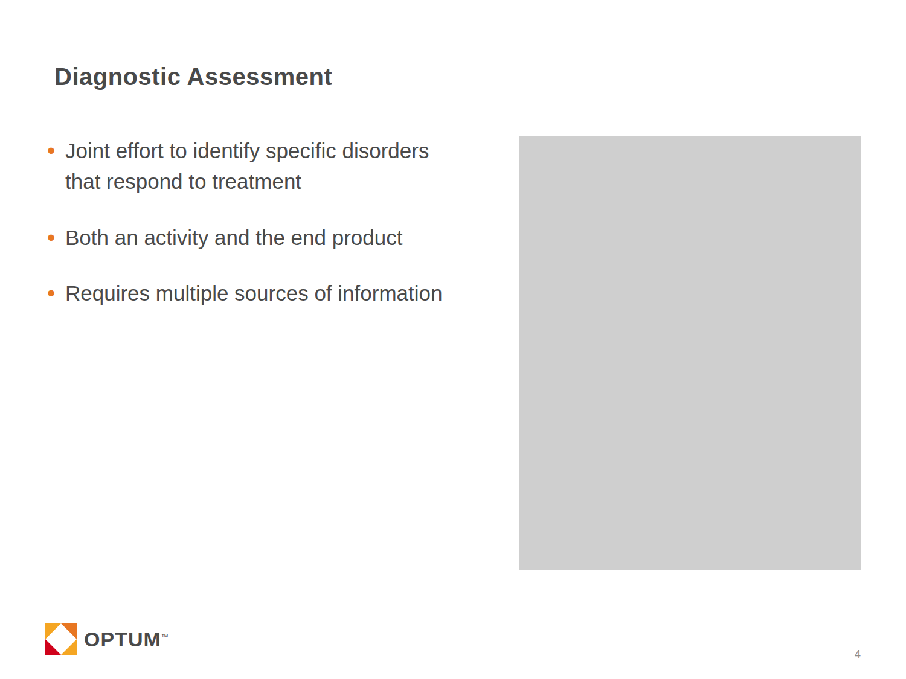Diagnostic Assessment
Joint effort to identify specific disorders that respond to treatment
Both an activity and the end product
Requires multiple sources of information
OPTUM™
4